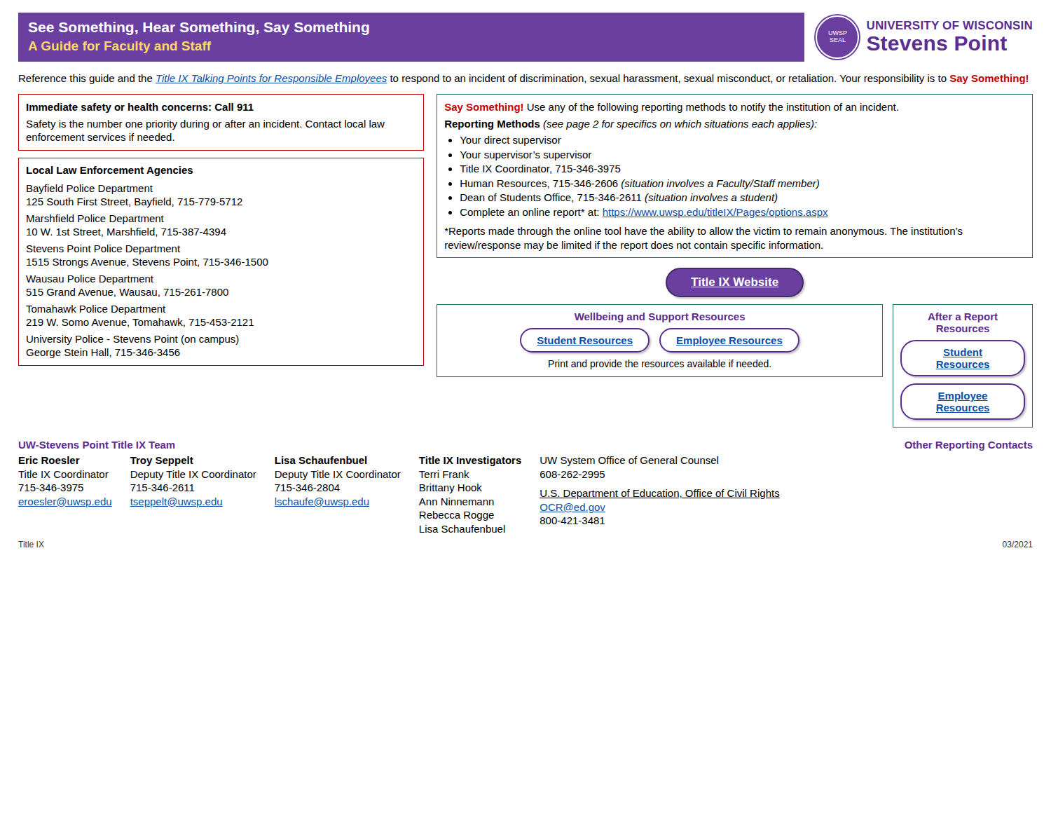See Something, Hear Something, Say Something
A Guide for Faculty and Staff
UWSP
SEAL
UNIVERSITY OF WISCONSIN
Stevens Point
Reference this guide and the Title IX Talking Points for Responsible Employees to respond to an incident of discrimination, sexual harassment, sexual misconduct, or retaliation. Your responsibility is to Say Something!
Immediate safety or health concerns: Call 911
Safety is the number one priority during or after an incident. Contact local law enforcement services if needed.
Local Law Enforcement Agencies
Bayfield Police Department
125 South First Street, Bayfield, 715-779-5712
Marshfield Police Department
10 W. 1st Street, Marshfield, 715-387-4394
Stevens Point Police Department
1515 Strongs Avenue, Stevens Point, 715-346-1500
Wausau Police Department
515 Grand Avenue, Wausau, 715-261-7800
Tomahawk Police Department
219 W. Somo Avenue, Tomahawk, 715-453-2121
University Police - Stevens Point (on campus)
George Stein Hall, 715-346-3456
Say Something! Use any of the following reporting methods to notify the institution of an incident.
Reporting Methods (see page 2 for specifics on which situations each applies):
Your direct supervisor
Your supervisor’s supervisor
Title IX Coordinator, 715-346-3975
Human Resources, 715-346-2606 (situation involves a Faculty/Staff member)
Dean of Students Office, 715-346-2611 (situation involves a student)
Complete an online report* at: https://www.uwsp.edu/titleIX/Pages/options.aspx
*Reports made through the online tool have the ability to allow the victim to remain anonymous. The institution’s review/response may be limited if the report does not contain specific information.
Title IX Website
Wellbeing and Support Resources
Student Resources Employee Resources
Print and provide the resources available if needed.
After a Report Resources
Student Resources Employee Resources
UW-Stevens Point Title IX Team
Other Reporting Contacts
Eric Roesler
Title IX Coordinator
715-346-3975
eroesler@uwsp.edu
Troy Seppelt
Deputy Title IX Coordinator
715-346-2611
tseppelt@uwsp.edu
Lisa Schaufenbuel
Deputy Title IX Coordinator
715-346-2804
lschaufe@uwsp.edu
Title IX Investigators
Terri Frank
Brittany Hook
Ann Ninnemann
Rebecca Rogge
Lisa Schaufenbuel
UW System Office of General Counsel
608-262-2995
U.S. Department of Education, Office of Civil Rights
OCR@ed.gov
800-421-3481
Title IX
03/2021